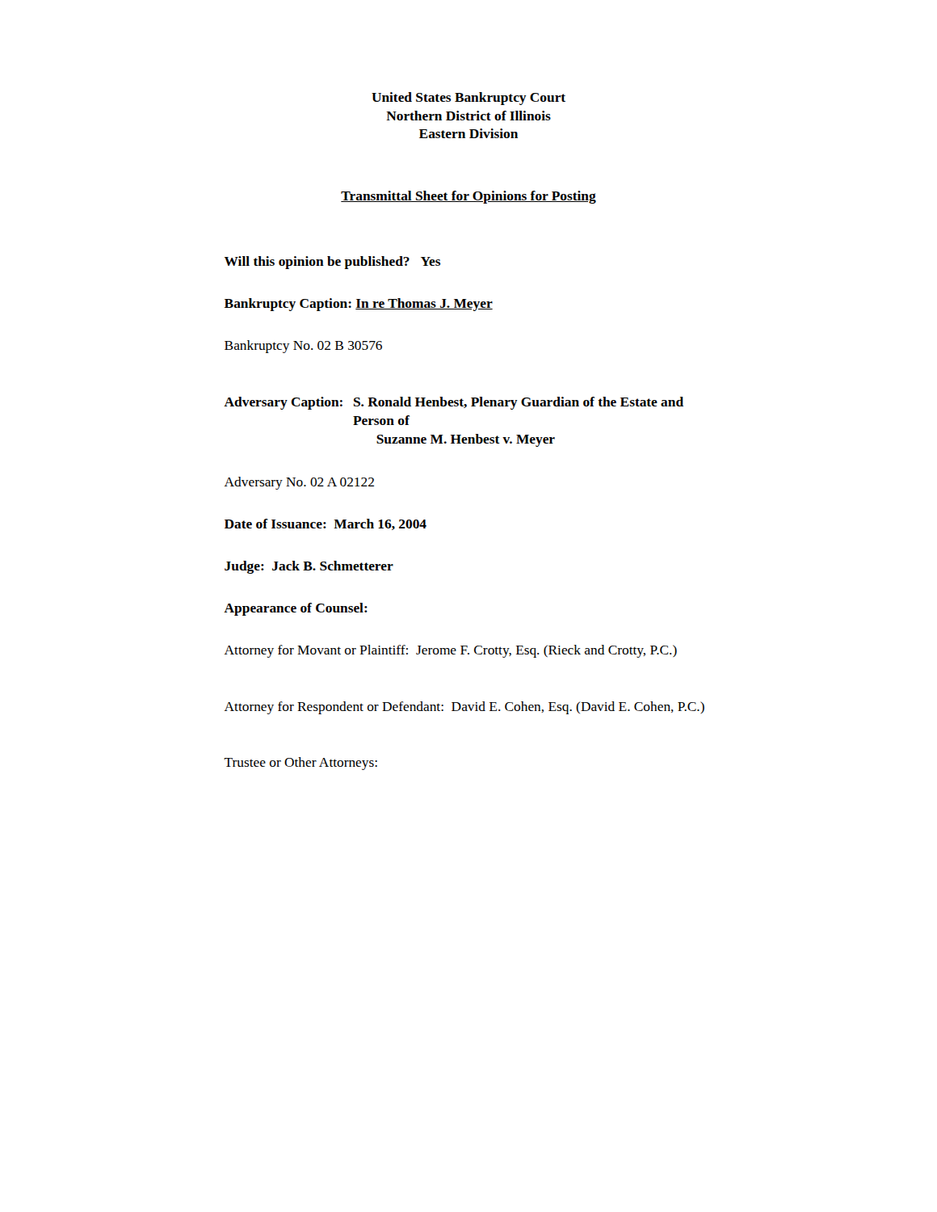United States Bankruptcy Court
Northern District of Illinois
Eastern Division
Transmittal Sheet for Opinions for Posting
Will this opinion be published? Yes
Bankruptcy Caption: In re Thomas J. Meyer
Bankruptcy No. 02 B 30576
Adversary Caption: S. Ronald Henbest, Plenary Guardian of the Estate and Person of Suzanne M. Henbest v. Meyer
Adversary No. 02 A 02122
Date of Issuance: March 16, 2004
Judge: Jack B. Schmetterer
Appearance of Counsel:
Attorney for Movant or Plaintiff: Jerome F. Crotty, Esq. (Rieck and Crotty, P.C.)
Attorney for Respondent or Defendant: David E. Cohen, Esq. (David E. Cohen, P.C.)
Trustee or Other Attorneys: